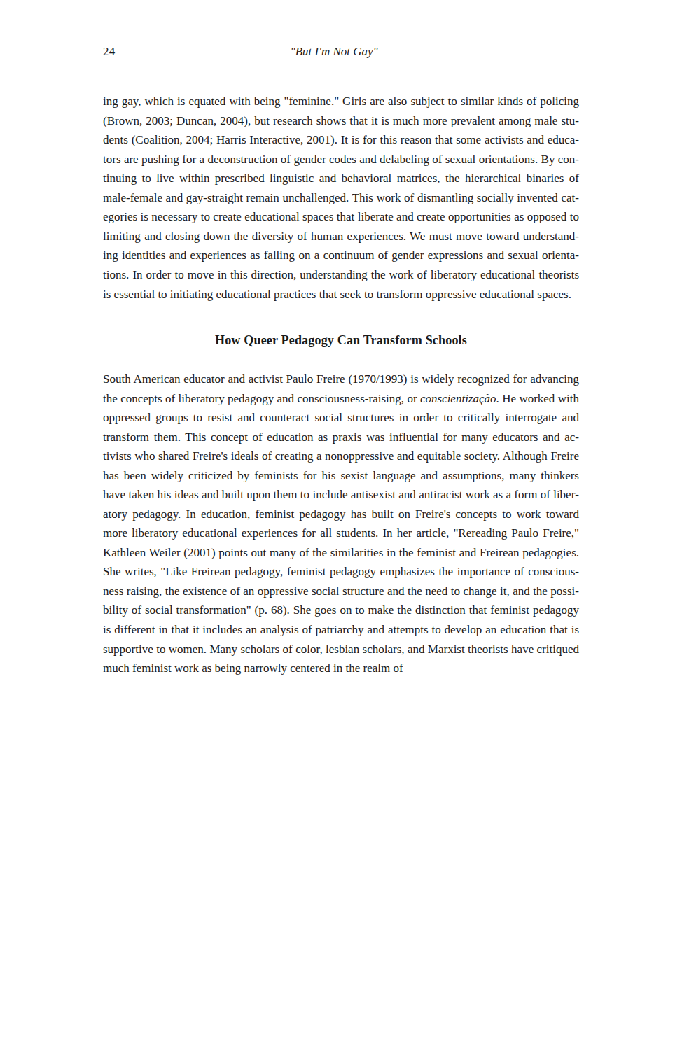24 "But I'm Not Gay"
ing gay, which is equated with being "feminine." Girls are also subject to similar kinds of policing (Brown, 2003; Duncan, 2004), but research shows that it is much more prevalent among male students (Coalition, 2004; Harris Interactive, 2001). It is for this reason that some activists and educators are pushing for a deconstruction of gender codes and delabeling of sexual orientations. By continuing to live within prescribed linguistic and behavioral matrices, the hierarchical binaries of male-female and gay-straight remain unchallenged. This work of dismantling socially invented categories is necessary to create educational spaces that liberate and create opportunities as opposed to limiting and closing down the diversity of human experiences. We must move toward understanding identities and experiences as falling on a continuum of gender expressions and sexual orientations. In order to move in this direction, understanding the work of liberatory educational theorists is essential to initiating educational practices that seek to transform oppressive educational spaces.
How Queer Pedagogy Can Transform Schools
South American educator and activist Paulo Freire (1970/1993) is widely recognized for advancing the concepts of liberatory pedagogy and consciousness-raising, or conscientização. He worked with oppressed groups to resist and counteract social structures in order to critically interrogate and transform them. This concept of education as praxis was influential for many educators and activists who shared Freire's ideals of creating a nonoppressive and equitable society. Although Freire has been widely criticized by feminists for his sexist language and assumptions, many thinkers have taken his ideas and built upon them to include antisexist and antiracist work as a form of liberatory pedagogy. In education, feminist pedagogy has built on Freire's concepts to work toward more liberatory educational experiences for all students. In her article, "Rereading Paulo Freire," Kathleen Weiler (2001) points out many of the similarities in the feminist and Freirean pedagogies. She writes, "Like Freirean pedagogy, feminist pedagogy emphasizes the importance of consciousness raising, the existence of an oppressive social structure and the need to change it, and the possibility of social transformation" (p. 68). She goes on to make the distinction that feminist pedagogy is different in that it includes an analysis of patriarchy and attempts to develop an education that is supportive to women. Many scholars of color, lesbian scholars, and Marxist theorists have critiqued much feminist work as being narrowly centered in the realm of